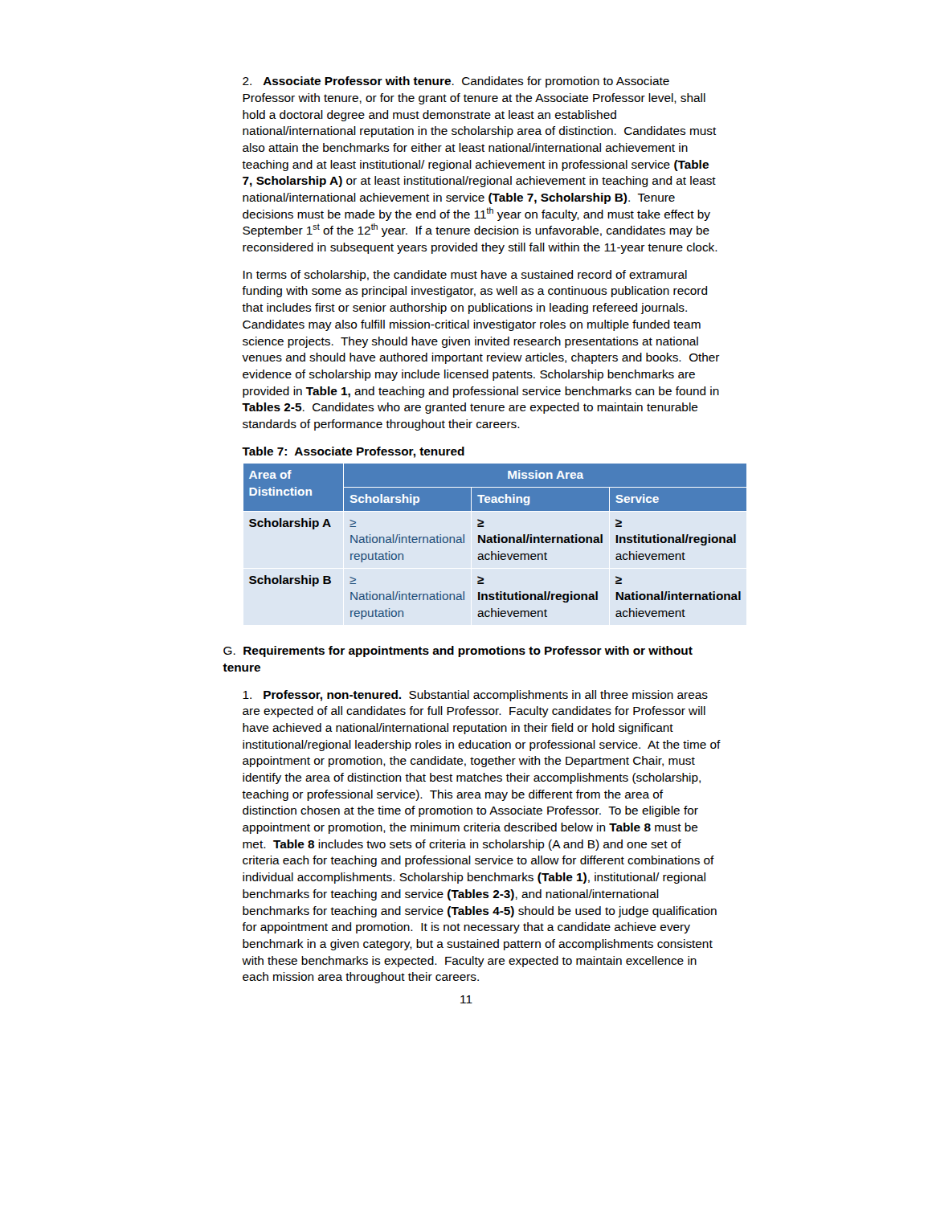2. Associate Professor with tenure. Candidates for promotion to Associate Professor with tenure, or for the grant of tenure at the Associate Professor level, shall hold a doctoral degree and must demonstrate at least an established national/international reputation in the scholarship area of distinction. Candidates must also attain the benchmarks for either at least national/international achievement in teaching and at least institutional/ regional achievement in professional service (Table 7, Scholarship A) or at least institutional/regional achievement in teaching and at least national/international achievement in service (Table 7, Scholarship B). Tenure decisions must be made by the end of the 11th year on faculty, and must take effect by September 1st of the 12th year. If a tenure decision is unfavorable, candidates may be reconsidered in subsequent years provided they still fall within the 11-year tenure clock.
In terms of scholarship, the candidate must have a sustained record of extramural funding with some as principal investigator, as well as a continuous publication record that includes first or senior authorship on publications in leading refereed journals. Candidates may also fulfill mission-critical investigator roles on multiple funded team science projects. They should have given invited research presentations at national venues and should have authored important review articles, chapters and books. Other evidence of scholarship may include licensed patents. Scholarship benchmarks are provided in Table 1, and teaching and professional service benchmarks can be found in Tables 2-5. Candidates who are granted tenure are expected to maintain tenurable standards of performance throughout their careers.
Table 7: Associate Professor, tenured
| Area of Distinction | Mission Area |
| --- | --- |
| Scholarship | Teaching | Service |
| Scholarship A | ≥ National/international reputation | ≥ National/international achievement | ≥ Institutional/regional achievement |
| Scholarship B | ≥ National/international reputation | ≥ Institutional/regional achievement | ≥ National/international achievement |
G. Requirements for appointments and promotions to Professor with or without tenure
1. Professor, non-tenured. Substantial accomplishments in all three mission areas are expected of all candidates for full Professor. Faculty candidates for Professor will have achieved a national/international reputation in their field or hold significant institutional/regional leadership roles in education or professional service. At the time of appointment or promotion, the candidate, together with the Department Chair, must identify the area of distinction that best matches their accomplishments (scholarship, teaching or professional service). This area may be different from the area of distinction chosen at the time of promotion to Associate Professor. To be eligible for appointment or promotion, the minimum criteria described below in Table 8 must be met. Table 8 includes two sets of criteria in scholarship (A and B) and one set of criteria each for teaching and professional service to allow for different combinations of individual accomplishments. Scholarship benchmarks (Table 1), institutional/ regional benchmarks for teaching and service (Tables 2-3), and national/international benchmarks for teaching and service (Tables 4-5) should be used to judge qualification for appointment and promotion. It is not necessary that a candidate achieve every benchmark in a given category, but a sustained pattern of accomplishments consistent with these benchmarks is expected. Faculty are expected to maintain excellence in each mission area throughout their careers.
11